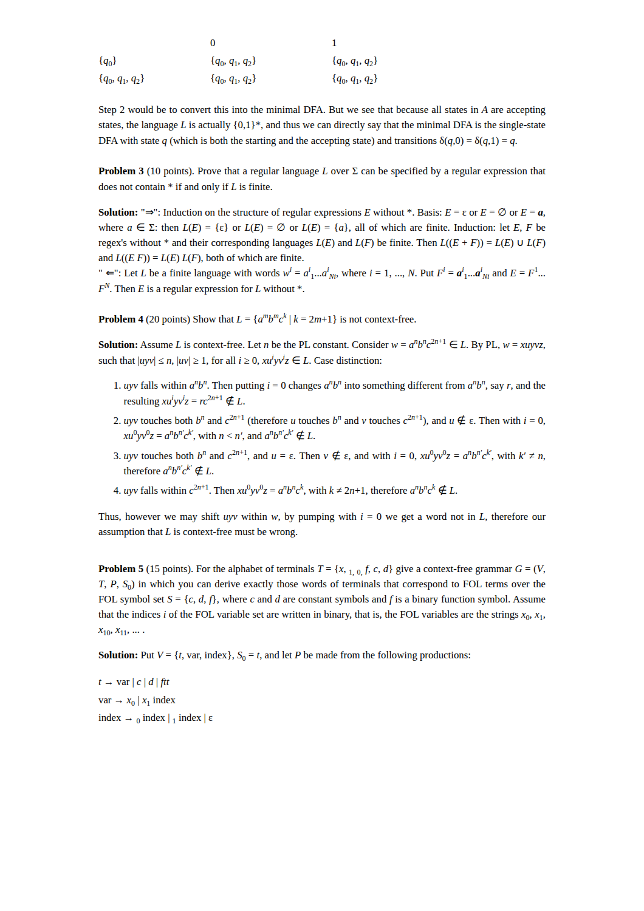| | 0 | 1 |
| --- | --- | --- |
| { q 0 } | { q 0 , q 1 , q 2 } | { q 0 , q 1 , q 2 } |
| { q 0 , q 1 , q 2 } | { q 0 , q 1 , q 2 } | { q 0 , q 1 , q 2 } |
Step 2 would be to convert this into the minimal DFA. But we see that because all states in A are accepting states, the language L is actually {0,1}*, and thus we can directly say that the minimal DFA is the single-state DFA with state q (which is both the starting and the accepting state) and transitions δ(q,0) = δ(q,1) = q.
Problem 3 (10 points). Prove that a regular language L over Σ can be specified by a regular expression that does not contain * if and only if L is finite.
Solution: "⇒": Induction on the structure of regular expressions E without *. Basis: E = ε or E = ∅ or E = a, where a ∈ Σ: then L(E) = {ε} or L(E) = ∅ or L(E) = {a}, all of which are finite. Induction: let E, F be regex's without * and their corresponding languages L(E) and L(F) be finite. Then L((E + F)) = L(E) ∪ L(F) and L((E F)) = L(E) L(F), both of which are finite.
" ⇐": Let L be a finite language with words wi = ai1...aiNi, where i = 1, ..., N. Put Fi = ai1...aiNi and E = F1... FN. Then E is a regular expression for L without *.
Problem 4 (20 points) Show that L = {ambmck | k = 2m+1} is not context-free.
Solution: Assume L is context-free. Let n be the PL constant. Consider w = anbnc2n+1 ∈ L. By PL, w = xuyvz, such that |uyv| ≤ n, |uv| ≥ 1, for all i ≥ 0, xuiyviz ∈ L. Case distinction:
uyv falls within anbn. Then putting i = 0 changes anbn into something different from anbn, say r, and the resulting xuiyviz = rc2n+1 ∉ L.
uyv touches both bn and c2n+1 (therefore u touches bn and v touches c2n+1), and u ∉ ε. Then with i = 0, xu0yv0z = anbn′ck′, with n < n′, and anbn′ck′ ∉ L.
uyv touches both bn and c2n+1, and u = ε. Then v ∉ ε, and with i = 0, xu0yv0z = anbn′ck′, with k′ ≠ n, therefore anbn′ck′ ∉ L.
uyv falls within c2n+1. Then xu0yv0z = anbnck, with k ≠ 2n+1, therefore anbnck ∉ L.
Thus, however we may shift uyv within w, by pumping with i = 0 we get a word not in L, therefore our assumption that L is context-free must be wrong.
Problem 5 (15 points). For the alphabet of terminals T = {x, 1, 0, f, c, d} give a context-free grammar G = (V, T, P, S0) in which you can derive exactly those words of terminals that correspond to FOL terms over the FOL symbol set S = {c, d, f}, where c and d are constant symbols and f is a binary function symbol. Assume that the indices i of the FOL variable set are written in binary, that is, the FOL variables are the strings x0, x1, x10, x11, ... .
Solution: Put V = {t, var, index}, S0 = t, and let P be made from the following productions:
t → var | c | d | ftt
var → x0 | x1 index
index → 0 index | 1 index | ε